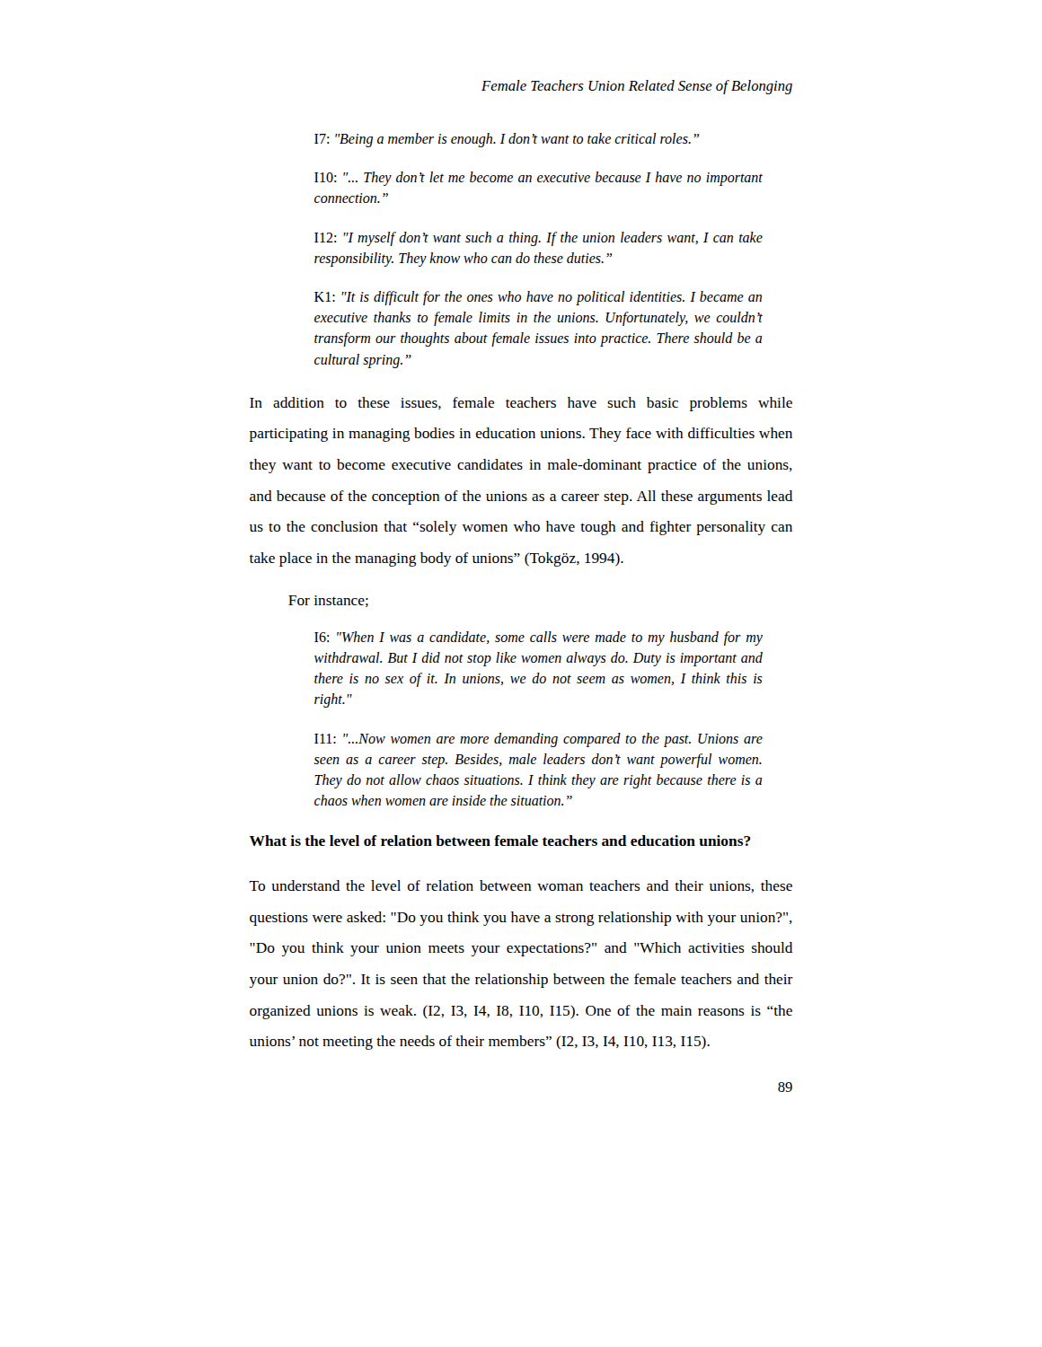Female Teachers Union Related Sense of Belonging
I7: "Being a member is enough. I don’t want to take critical roles.”
I10: "... They don’t let me become an executive because I have no important connection.”
I12: "I myself don’t want such a thing. If the union leaders want, I can take responsibility. They know who can do these duties.”
K1: "It is difficult for the ones who have no political identities. I became an executive thanks to female limits in the unions. Unfortunately, we couldn’t transform our thoughts about female issues into practice. There should be a cultural spring.”
In addition to these issues, female teachers have such basic problems while participating in managing bodies in education unions. They face with difficulties when they want to become executive candidates in male-dominant practice of the unions, and because of the conception of the unions as a career step. All these arguments lead us to the conclusion that “solely women who have tough and fighter personality can take place in the managing body of unions” (Tokgöz, 1994).
For instance;
I6: "When I was a candidate, some calls were made to my husband for my withdrawal. But I did not stop like women always do. Duty is important and there is no sex of it. In unions, we do not seem as women, I think this is right."
I11: "...Now women are more demanding compared to the past. Unions are seen as a career step. Besides, male leaders don’t want powerful women. They do not allow chaos situations. I think they are right because there is a chaos when women are inside the situation.”
What is the level of relation between female teachers and education unions?
To understand the level of relation between woman teachers and their unions, these questions were asked: "Do you think you have a strong relationship with your union?", "Do you think your union meets your expectations?" and "Which activities should your union do?". It is seen that the relationship between the female teachers and their organized unions is weak. (I2, I3, I4, I8, I10, I15). One of the main reasons is “the unions’ not meeting the needs of their members” (I2, I3, I4, I10, I13, I15).
89